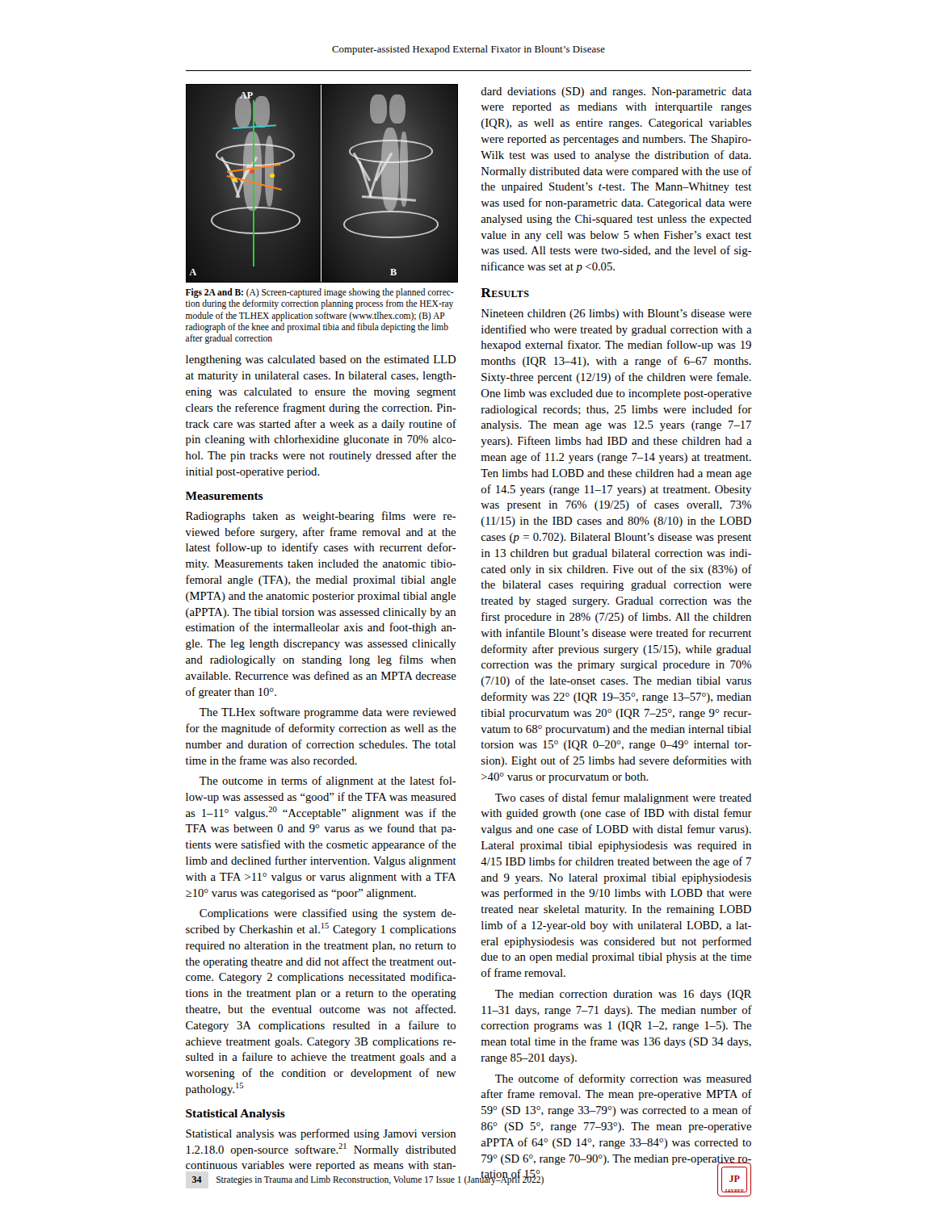Computer-assisted Hexapod External Fixator in Blount’s Disease
AP
A
B
Figs 2A and B: (A) Screen-captured image showing the planned correction during the deformity correction planning process from the HEX-ray module of the TLHEX application software (www.tlhex.com); (B) AP radiograph of the knee and proximal tibia and fibula depicting the limb after gradual correction
lengthening was calculated based on the estimated LLD at maturity in unilateral cases. In bilateral cases, lengthening was calculated to ensure the moving segment clears the reference fragment during the correction. Pin-track care was started after a week as a daily routine of pin cleaning with chlorhexidine gluconate in 70% alcohol. The pin tracks were not routinely dressed after the initial post-operative period.
Measurements
Radiographs taken as weight-bearing films were reviewed before surgery, after frame removal and at the latest follow-up to identify cases with recurrent deformity. Measurements taken included the anatomic tibio-femoral angle (TFA), the medial proximal tibial angle (MPTA) and the anatomic posterior proximal tibial angle (aPPTA). The tibial torsion was assessed clinically by an estimation of the intermalleolar axis and foot-thigh angle. The leg length discrepancy was assessed clinically and radiologically on standing long leg films when available. Recurrence was defined as an MPTA decrease of greater than 10°.
The TLHex software programme data were reviewed for the magnitude of deformity correction as well as the number and duration of correction schedules. The total time in the frame was also recorded.
The outcome in terms of alignment at the latest follow-up was assessed as “good” if the TFA was measured as 1–11° valgus.20 “Acceptable” alignment was if the TFA was between 0 and 9° varus as we found that patients were satisfied with the cosmetic appearance of the limb and declined further intervention. Valgus alignment with a TFA >11° valgus or varus alignment with a TFA ≥10° varus was categorised as “poor” alignment.
Complications were classified using the system described by Cherkashin et al.15 Category 1 complications required no alteration in the treatment plan, no return to the operating theatre and did not affect the treatment outcome. Category 2 complications necessitated modifications in the treatment plan or a return to the operating theatre, but the eventual outcome was not affected. Category 3A complications resulted in a failure to achieve treatment goals. Category 3B complications resulted in a failure to achieve the treatment goals and a worsening of the condition or development of new pathology.15
Statistical Analysis
Statistical analysis was performed using Jamovi version 1.2.18.0 open-source software.21 Normally distributed continuous variables were reported as means with standard deviations (SD) and ranges. Non-parametric data were reported as medians with interquartile ranges (IQR), as well as entire ranges. Categorical variables were reported as percentages and numbers. The Shapiro-Wilk test was used to analyse the distribution of data. Normally distributed data were compared with the use of the unpaired Student’s t-test. The Mann–Whitney test was used for non-parametric data. Categorical data were analysed using the Chi-squared test unless the expected value in any cell was below 5 when Fisher’s exact test was used. All tests were two-sided, and the level of significance was set at p <0.05.
Results
Nineteen children (26 limbs) with Blount’s disease were identified who were treated by gradual correction with a hexapod external fixator. The median follow-up was 19 months (IQR 13–41), with a range of 6–67 months. Sixty-three percent (12/19) of the children were female. One limb was excluded due to incomplete post-operative radiological records; thus, 25 limbs were included for analysis. The mean age was 12.5 years (range 7–17 years). Fifteen limbs had IBD and these children had a mean age of 11.2 years (range 7–14 years) at treatment. Ten limbs had LOBD and these children had a mean age of 14.5 years (range 11–17 years) at treatment. Obesity was present in 76% (19/25) of cases overall, 73% (11/15) in the IBD cases and 80% (8/10) in the LOBD cases (p = 0.702). Bilateral Blount’s disease was present in 13 children but gradual bilateral correction was indicated only in six children. Five out of the six (83%) of the bilateral cases requiring gradual correction were treated by staged surgery. Gradual correction was the first procedure in 28% (7/25) of limbs. All the children with infantile Blount’s disease were treated for recurrent deformity after previous surgery (15/15), while gradual correction was the primary surgical procedure in 70% (7/10) of the late-onset cases. The median tibial varus deformity was 22° (IQR 19–35°, range 13–57°), median tibial procurvatum was 20° (IQR 7–25°, range 9° recurvatum to 68° procurvatum) and the median internal tibial torsion was 15° (IQR 0–20°, range 0–49° internal torsion). Eight out of 25 limbs had severe deformities with >40° varus or procurvatum or both.
Two cases of distal femur malalignment were treated with guided growth (one case of IBD with distal femur valgus and one case of LOBD with distal femur varus). Lateral proximal tibial epiphysiodesis was required in 4/15 IBD limbs for children treated between the age of 7 and 9 years. No lateral proximal tibial epiphysiodesis was performed in the 9/10 limbs with LOBD that were treated near skeletal maturity. In the remaining LOBD limb of a 12-year-old boy with unilateral LOBD, a lateral epiphysiodesis was considered but not performed due to an open medial proximal tibial physis at the time of frame removal.
The median correction duration was 16 days (IQR 11–31 days, range 7–71 days). The median number of correction programs was 1 (IQR 1–2, range 1–5). The mean total time in the frame was 136 days (SD 34 days, range 85–201 days).
The outcome of deformity correction was measured after frame removal. The mean pre-operative MPTA of 59° (SD 13°, range 33–79°) was corrected to a mean of 86° (SD 5°, range 77–93°). The mean pre-operative aPPTA of 64° (SD 14°, range 33–84°) was corrected to 79° (SD 6°, range 70–90°). The median pre-operative rotation of 15°
34 Strategies in Trauma and Limb Reconstruction, Volume 17 Issue 1 (January–April 2022)
JP
JAYPEE